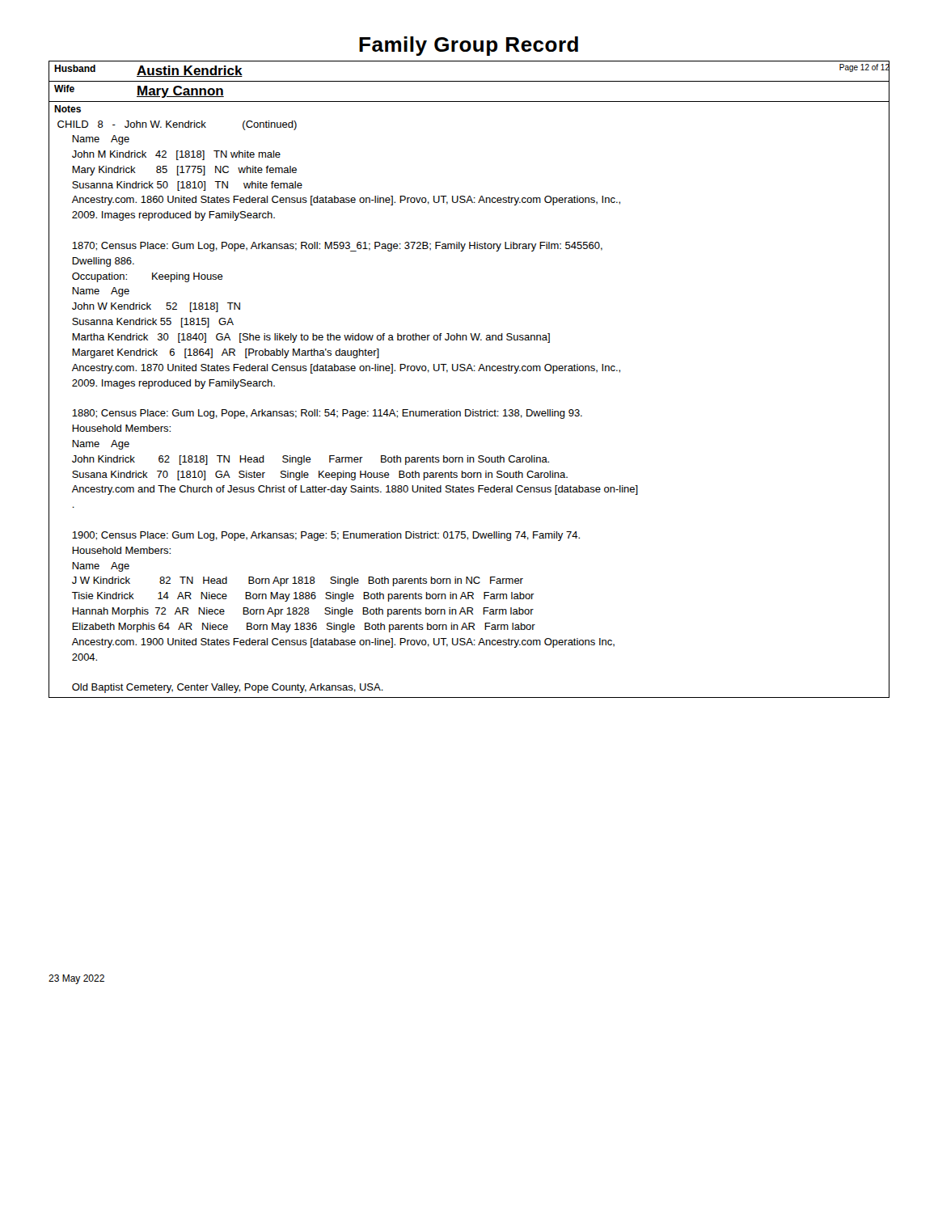Page 12 of 12
Family Group Record
| Husband | Austin Kendrick |
| Wife | Mary Cannon |
| Notes |
| CHILD 8 - John W. Kendrick (Continued) Name Age John M Kindrick 42 [1818] TN white male Mary Kindrick 85 [1775] NC white female Susanna Kindrick 50 [1810] TN white female Ancestry.com. 1860 United States Federal Census [database on-line]. Provo, UT, USA: Ancestry.com Operations, Inc., 2009. Images reproduced by FamilySearch. 1870; Census Place: Gum Log, Pope, Arkansas; Roll: M593_61; Page: 372B; Family History Library Film: 545560, Dwelling 886. Occupation: Keeping House Name Age John W Kendrick 52 [1818] TN Susanna Kendrick 55 [1815] GA Martha Kendrick 30 [1840] GA [She is likely to be the widow of a brother of John W. and Susanna] Margaret Kendrick 6 [1864] AR [Probably Martha's daughter] Ancestry.com. 1870 United States Federal Census [database on-line]. Provo, UT, USA: Ancestry.com Operations, Inc., 2009. Images reproduced by FamilySearch. 1880; Census Place: Gum Log, Pope, Arkansas; Roll: 54; Page: 114A; Enumeration District: 138, Dwelling 93. Household Members: Name Age John Kindrick 62 [1818] TN Head Single Farmer Both parents born in South Carolina. Susana Kindrick 70 [1810] GA Sister Single Keeping House Both parents born in South Carolina. Ancestry.com and The Church of Jesus Christ of Latter-day Saints. 1880 United States Federal Census [database on-line] . 1900; Census Place: Gum Log, Pope, Arkansas; Page: 5; Enumeration District: 0175, Dwelling 74, Family 74. Household Members: Name Age J W Kindrick 82 TN Head Born Apr 1818 Single Both parents born in NC Farmer Tisie Kindrick 14 AR Niece Born May 1886 Single Both parents born in AR Farm labor Hannah Morphis 72 AR Niece Born Apr 1828 Single Both parents born in AR Farm labor Elizabeth Morphis 64 AR Niece Born May 1836 Single Both parents born in AR Farm labor Ancestry.com. 1900 United States Federal Census [database on-line]. Provo, UT, USA: Ancestry.com Operations Inc, 2004. Old Baptist Cemetery, Center Valley, Pope County, Arkansas, USA. |
23 May 2022